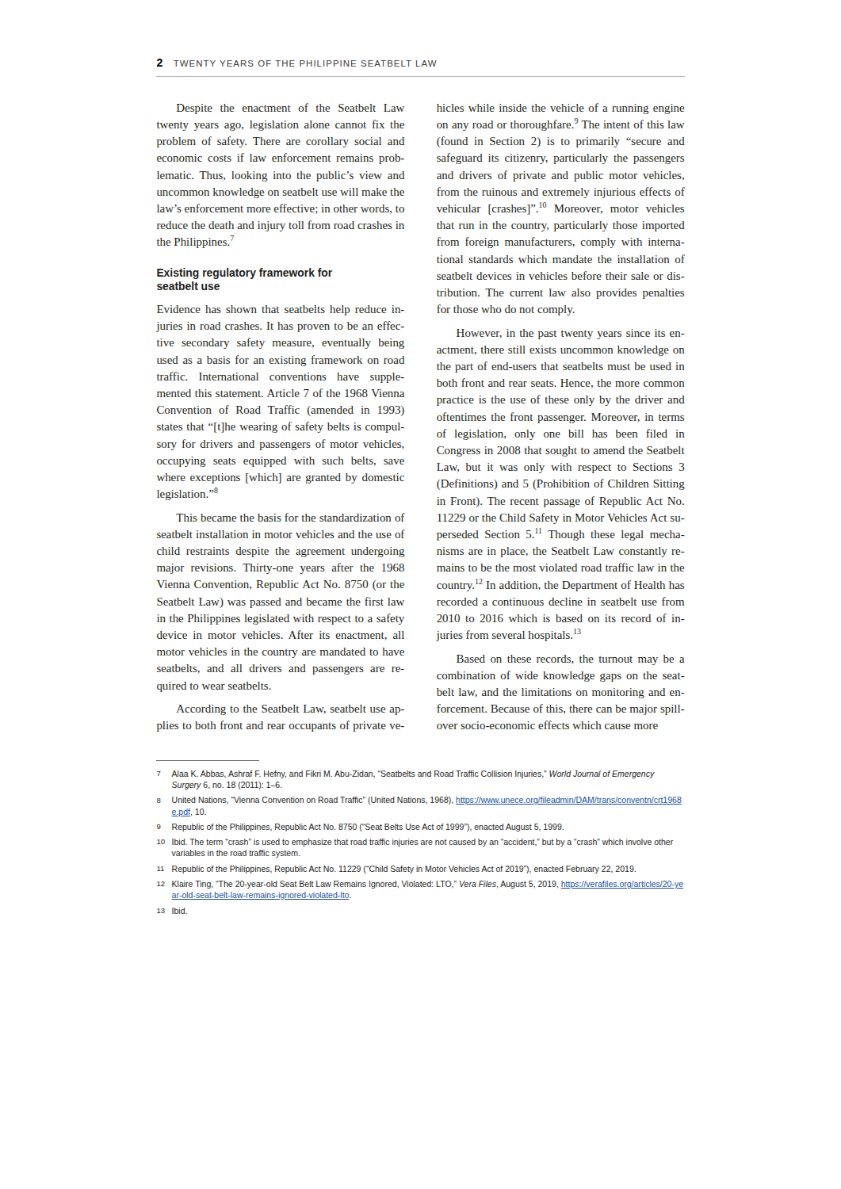2 Twenty Years of the Philippine Seatbelt Law
Despite the enactment of the Seatbelt Law twenty years ago, legislation alone cannot fix the problem of safety. There are corollary social and economic costs if law enforcement remains problematic. Thus, looking into the public’s view and uncommon knowledge on seatbelt use will make the law’s enforcement more effective; in other words, to reduce the death and injury toll from road crashes in the Philippines.7
Existing regulatory framework for
seatbelt use
Evidence has shown that seatbelts help reduce injuries in road crashes. It has proven to be an effective secondary safety measure, eventually being used as a basis for an existing framework on road traffic. International conventions have supplemented this statement. Article 7 of the 1968 Vienna Convention of Road Traffic (amended in 1993) states that “[t]he wearing of safety belts is compulsory for drivers and passengers of motor vehicles, occupying seats equipped with such belts, save where exceptions [which] are granted by domestic legislation.”8
This became the basis for the standardization of seatbelt installation in motor vehicles and the use of child restraints despite the agreement undergoing major revisions. Thirty-one years after the 1968 Vienna Convention, Republic Act No. 8750 (or the Seatbelt Law) was passed and became the first law in the Philippines legislated with respect to a safety device in motor vehicles. After its enactment, all motor vehicles in the country are mandated to have seatbelts, and all drivers and passengers are required to wear seatbelts.
According to the Seatbelt Law, seatbelt use applies to both front and rear occupants of private vehicles while inside the vehicle of a running engine on any road or thoroughfare.9 The intent of this law (found in Section 2) is to primarily “secure and safeguard its citizenry, particularly the passengers and drivers of private and public motor vehicles, from the ruinous and extremely injurious effects of vehicular [crashes]”.10 Moreover, motor vehicles that run in the country, particularly those imported from foreign manufacturers, comply with international standards which mandate the installation of seatbelt devices in vehicles before their sale or distribution. The current law also provides penalties for those who do not comply.
However, in the past twenty years since its enactment, there still exists uncommon knowledge on the part of end-users that seatbelts must be used in both front and rear seats. Hence, the more common practice is the use of these only by the driver and oftentimes the front passenger. Moreover, in terms of legislation, only one bill has been filed in Congress in 2008 that sought to amend the Seatbelt Law, but it was only with respect to Sections 3 (Definitions) and 5 (Prohibition of Children Sitting in Front). The recent passage of Republic Act No. 11229 or the Child Safety in Motor Vehicles Act superseded Section 5.11 Though these legal mechanisms are in place, the Seatbelt Law constantly remains to be the most violated road traffic law in the country.12 In addition, the Department of Health has recorded a continuous decline in seatbelt use from 2010 to 2016 which is based on its record of injuries from several hospitals.13
Based on these records, the turnout may be a combination of wide knowledge gaps on the seatbelt law, and the limitations on monitoring and enforcement. Because of this, there can be major spill-over socio-economic effects which cause more
7
Alaa K. Abbas, Ashraf F. Hefny, and Fikri M. Abu-Zidan, “Seatbelts and Road Traffic Collision Injuries,” World Journal of Emergency Surgery 6, no. 18 (2011): 1–6.
8
United Nations, “Vienna Convention on Road Traffic” (United Nations, 1968), https://www.unece.org/fileadmin/DAM/trans/conventn/crt1968e.pdf, 10.
9
Republic of the Philippines, Republic Act No. 8750 (“Seat Belts Use Act of 1999”), enacted August 5, 1999.
10
Ibid. The term “crash” is used to emphasize that road traffic injuries are not caused by an “accident,” but by a “crash” which involve other variables in the road traffic system.
11
Republic of the Philippines, Republic Act No. 11229 (“Child Safety in Motor Vehicles Act of 2019”), enacted February 22, 2019.
12
Klaire Ting, “The 20-year-old Seat Belt Law Remains Ignored, Violated: LTO,” Vera Files, August 5, 2019, https://verafiles.org/articles/20-year-old-seat-belt-law-remains-ignored-violated-lto.
13
Ibid.